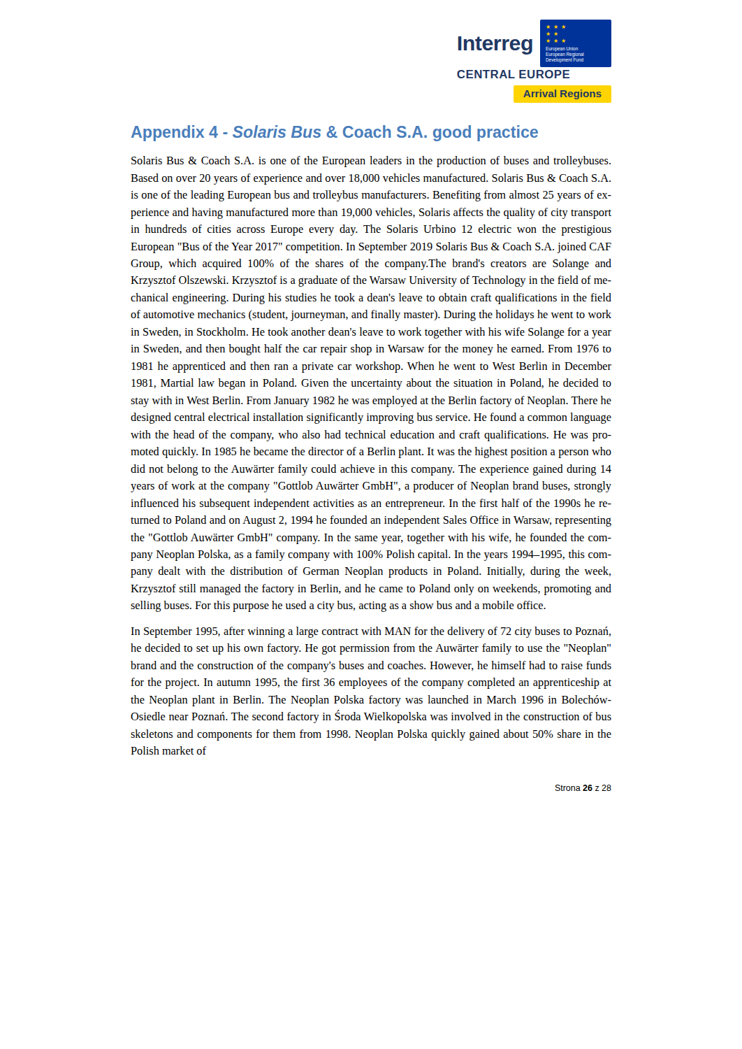Interreg
★ ★ ★
★ ★
★ ★ ★ European Union European Regional Development Fund
CENTRAL EUROPE
Arrival Regions
Appendix 4 - Solaris Bus & Coach S.A. good practice
Solaris Bus & Coach S.A. is one of the European leaders in the production of buses and trolleybuses. Based on over 20 years of experience and over 18,000 vehicles manufactured. Solaris Bus & Coach S.A. is one of the leading European bus and trolleybus manufacturers. Benefiting from almost 25 years of experience and having manufactured more than 19,000 vehicles, Solaris affects the quality of city transport in hundreds of cities across Europe every day. The Solaris Urbino 12 electric won the prestigious European "Bus of the Year 2017" competition. In September 2019 Solaris Bus & Coach S.A. joined CAF Group, which acquired 100% of the shares of the company.The brand's creators are Solange and Krzysztof Olszewski. Krzysztof is a graduate of the Warsaw University of Technology in the field of mechanical engineering. During his studies he took a dean's leave to obtain craft qualifications in the field of automotive mechanics (student, journeyman, and finally master). During the holidays he went to work in Sweden, in Stockholm. He took another dean's leave to work together with his wife Solange for a year in Sweden, and then bought half the car repair shop in Warsaw for the money he earned. From 1976 to 1981 he apprenticed and then ran a private car workshop. When he went to West Berlin in December 1981, Martial law began in Poland. Given the uncertainty about the situation in Poland, he decided to stay with in West Berlin. From January 1982 he was employed at the Berlin factory of Neoplan. There he designed central electrical installation significantly improving bus service. He found a common language with the head of the company, who also had technical education and craft qualifications. He was promoted quickly. In 1985 he became the director of a Berlin plant. It was the highest position a person who did not belong to the Auwärter family could achieve in this company. The experience gained during 14 years of work at the company "Gottlob Auwärter GmbH", a producer of Neoplan brand buses, strongly influenced his subsequent independent activities as an entrepreneur. In the first half of the 1990s he returned to Poland and on August 2, 1994 he founded an independent Sales Office in Warsaw, representing the "Gottlob Auwärter GmbH" company. In the same year, together with his wife, he founded the company Neoplan Polska, as a family company with 100% Polish capital. In the years 1994–1995, this company dealt with the distribution of German Neoplan products in Poland. Initially, during the week, Krzysztof still managed the factory in Berlin, and he came to Poland only on weekends, promoting and selling buses. For this purpose he used a city bus, acting as a show bus and a mobile office.
In September 1995, after winning a large contract with MAN for the delivery of 72 city buses to Poznań, he decided to set up his own factory. He got permission from the Auwärter family to use the "Neoplan" brand and the construction of the company's buses and coaches. However, he himself had to raise funds for the project. In autumn 1995, the first 36 employees of the company completed an apprenticeship at the Neoplan plant in Berlin. The Neoplan Polska factory was launched in March 1996 in Bolechów-Osiedle near Poznań. The second factory in Środa Wielkopolska was involved in the construction of bus skeletons and components for them from 1998. Neoplan Polska quickly gained about 50% share in the Polish market of
Strona 26 z 28